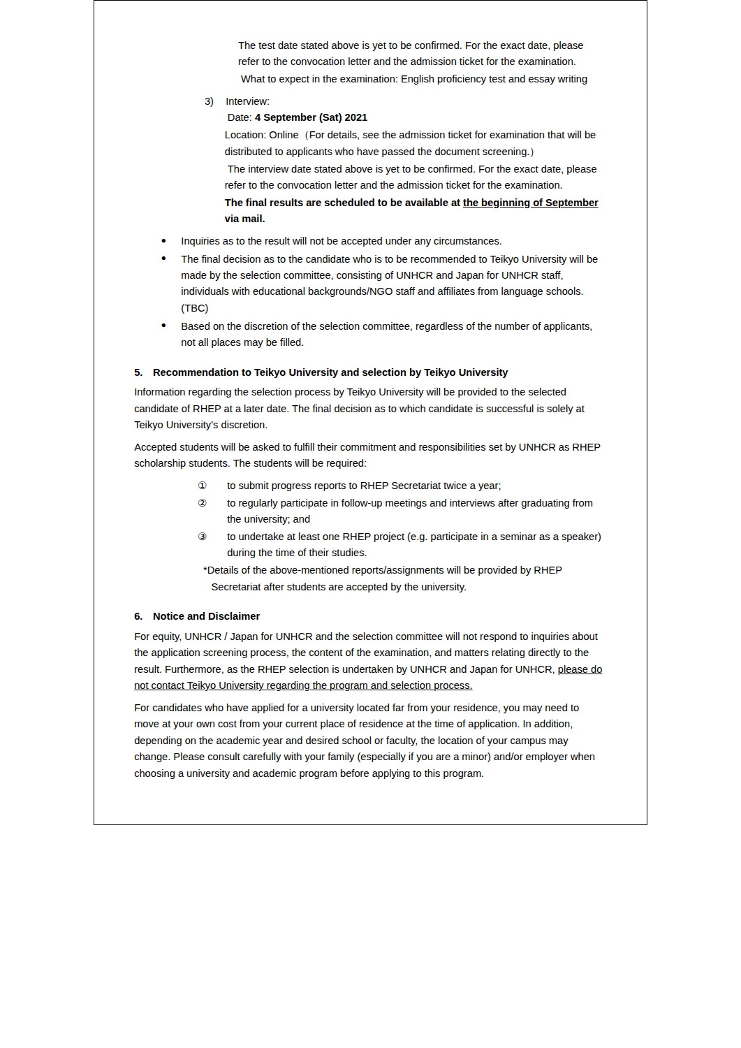The test date stated above is yet to be confirmed. For the exact date, please refer to the convocation letter and the admission ticket for the examination.
What to expect in the examination: English proficiency test and essay writing
3) Interview:
Date: 4 September (Sat) 2021
Location: Online（For details, see the admission ticket for examination that will be distributed to applicants who have passed the document screening.）
The interview date stated above is yet to be confirmed. For the exact date, please refer to the convocation letter and the admission ticket for the examination.
The final results are scheduled to be available at the beginning of September via mail.
Inquiries as to the result will not be accepted under any circumstances.
The final decision as to the candidate who is to be recommended to Teikyo University will be made by the selection committee, consisting of UNHCR and Japan for UNHCR staff, individuals with educational backgrounds/NGO staff and affiliates from language schools. (TBC)
Based on the discretion of the selection committee, regardless of the number of applicants, not all places may be filled.
5. Recommendation to Teikyo University and selection by Teikyo University
Information regarding the selection process by Teikyo University will be provided to the selected candidate of RHEP at a later date. The final decision as to which candidate is successful is solely at Teikyo University’s discretion.
Accepted students will be asked to fulfill their commitment and responsibilities set by UNHCR as RHEP scholarship students. The students will be required:
① to submit progress reports to RHEP Secretariat twice a year;
② to regularly participate in follow-up meetings and interviews after graduating from the university; and
③ to undertake at least one RHEP project (e.g. participate in a seminar as a speaker) during the time of their studies.
*Details of the above-mentioned reports/assignments will be provided by RHEP Secretariat after students are accepted by the university.
6. Notice and Disclaimer
For equity, UNHCR / Japan for UNHCR and the selection committee will not respond to inquiries about the application screening process, the content of the examination, and matters relating directly to the result. Furthermore, as the RHEP selection is undertaken by UNHCR and Japan for UNHCR, please do not contact Teikyo University regarding the program and selection process.
For candidates who have applied for a university located far from your residence, you may need to move at your own cost from your current place of residence at the time of application. In addition, depending on the academic year and desired school or faculty, the location of your campus may change. Please consult carefully with your family (especially if you are a minor) and/or employer when choosing a university and academic program before applying to this program.